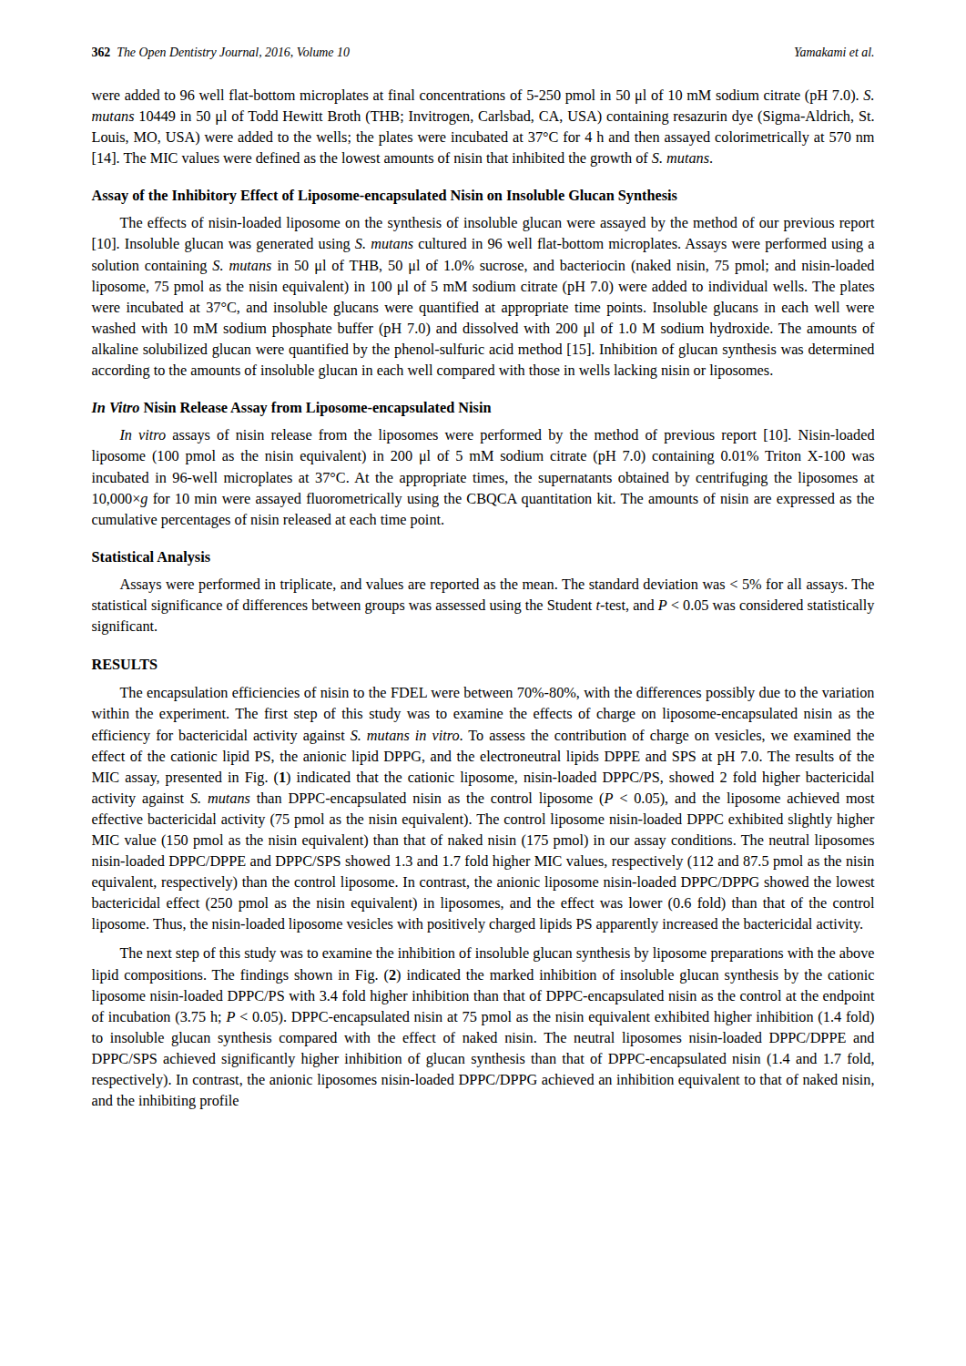362 The Open Dentistry Journal, 2016, Volume 10
Yamakami et al.
were added to 96 well flat-bottom microplates at final concentrations of 5-250 pmol in 50 μl of 10 mM sodium citrate (pH 7.0). S. mutans 10449 in 50 μl of Todd Hewitt Broth (THB; Invitrogen, Carlsbad, CA, USA) containing resazurin dye (Sigma-Aldrich, St. Louis, MO, USA) were added to the wells; the plates were incubated at 37°C for 4 h and then assayed colorimetrically at 570 nm [14]. The MIC values were defined as the lowest amounts of nisin that inhibited the growth of S. mutans.
Assay of the Inhibitory Effect of Liposome-encapsulated Nisin on Insoluble Glucan Synthesis
The effects of nisin-loaded liposome on the synthesis of insoluble glucan were assayed by the method of our previous report [10]. Insoluble glucan was generated using S. mutans cultured in 96 well flat-bottom microplates. Assays were performed using a solution containing S. mutans in 50 μl of THB, 50 μl of 1.0% sucrose, and bacteriocin (naked nisin, 75 pmol; and nisin-loaded liposome, 75 pmol as the nisin equivalent) in 100 μl of 5 mM sodium citrate (pH 7.0) were added to individual wells. The plates were incubated at 37°C, and insoluble glucans were quantified at appropriate time points. Insoluble glucans in each well were washed with 10 mM sodium phosphate buffer (pH 7.0) and dissolved with 200 μl of 1.0 M sodium hydroxide. The amounts of alkaline solubilized glucan were quantified by the phenol-sulfuric acid method [15]. Inhibition of glucan synthesis was determined according to the amounts of insoluble glucan in each well compared with those in wells lacking nisin or liposomes.
In Vitro Nisin Release Assay from Liposome-encapsulated Nisin
In vitro assays of nisin release from the liposomes were performed by the method of previous report [10]. Nisin-loaded liposome (100 pmol as the nisin equivalent) in 200 μl of 5 mM sodium citrate (pH 7.0) containing 0.01% Triton X-100 was incubated in 96-well microplates at 37°C. At the appropriate times, the supernatants obtained by centrifuging the liposomes at 10,000×g for 10 min were assayed fluorometrically using the CBQCA quantitation kit. The amounts of nisin are expressed as the cumulative percentages of nisin released at each time point.
Statistical Analysis
Assays were performed in triplicate, and values are reported as the mean. The standard deviation was < 5% for all assays. The statistical significance of differences between groups was assessed using the Student t-test, and P < 0.05 was considered statistically significant.
RESULTS
The encapsulation efficiencies of nisin to the FDEL were between 70%-80%, with the differences possibly due to the variation within the experiment. The first step of this study was to examine the effects of charge on liposome-encapsulated nisin as the efficiency for bactericidal activity against S. mutans in vitro. To assess the contribution of charge on vesicles, we examined the effect of the cationic lipid PS, the anionic lipid DPPG, and the electroneutral lipids DPPE and SPS at pH 7.0. The results of the MIC assay, presented in Fig. (1) indicated that the cationic liposome, nisin-loaded DPPC/PS, showed 2 fold higher bactericidal activity against S. mutans than DPPC-encapsulated nisin as the control liposome (P < 0.05), and the liposome achieved most effective bactericidal activity (75 pmol as the nisin equivalent). The control liposome nisin-loaded DPPC exhibited slightly higher MIC value (150 pmol as the nisin equivalent) than that of naked nisin (175 pmol) in our assay conditions. The neutral liposomes nisin-loaded DPPC/DPPE and DPPC/SPS showed 1.3 and 1.7 fold higher MIC values, respectively (112 and 87.5 pmol as the nisin equivalent, respectively) than the control liposome. In contrast, the anionic liposome nisin-loaded DPPC/DPPG showed the lowest bactericidal effect (250 pmol as the nisin equivalent) in liposomes, and the effect was lower (0.6 fold) than that of the control liposome. Thus, the nisin-loaded liposome vesicles with positively charged lipids PS apparently increased the bactericidal activity.
The next step of this study was to examine the inhibition of insoluble glucan synthesis by liposome preparations with the above lipid compositions. The findings shown in Fig. (2) indicated the marked inhibition of insoluble glucan synthesis by the cationic liposome nisin-loaded DPPC/PS with 3.4 fold higher inhibition than that of DPPC-encapsulated nisin as the control at the endpoint of incubation (3.75 h; P < 0.05). DPPC-encapsulated nisin at 75 pmol as the nisin equivalent exhibited higher inhibition (1.4 fold) to insoluble glucan synthesis compared with the effect of naked nisin. The neutral liposomes nisin-loaded DPPC/DPPE and DPPC/SPS achieved significantly higher inhibition of glucan synthesis than that of DPPC-encapsulated nisin (1.4 and 1.7 fold, respectively). In contrast, the anionic liposomes nisin-loaded DPPC/DPPG achieved an inhibition equivalent to that of naked nisin, and the inhibiting profile